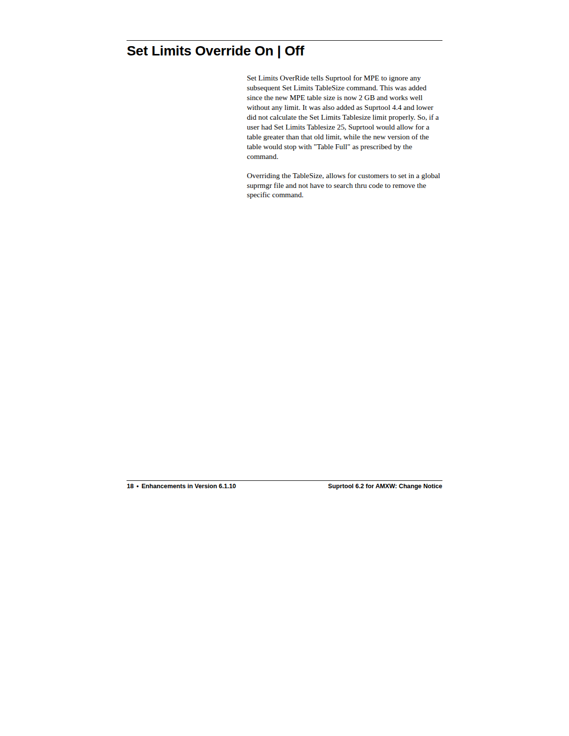Set Limits Override On | Off
Set Limits OverRide tells Suprtool for MPE to ignore any subsequent Set Limits TableSize command. This was added since the new MPE table size is now 2 GB and works well without any limit. It was also added as Suprtool 4.4 and lower did not calculate the Set Limits Tablesize limit properly. So, if a user had Set Limits Tablesize 25, Suprtool would allow for a table greater than that old limit, while the new version of the table would stop with "Table Full" as prescribed by the command.
Overriding the TableSize, allows for customers to set in a global suprmgr file and not have to search thru code to remove the specific command.
18•Enhancements in Version 6.1.10
Suprtool 6.2 for AMXW: Change Notice